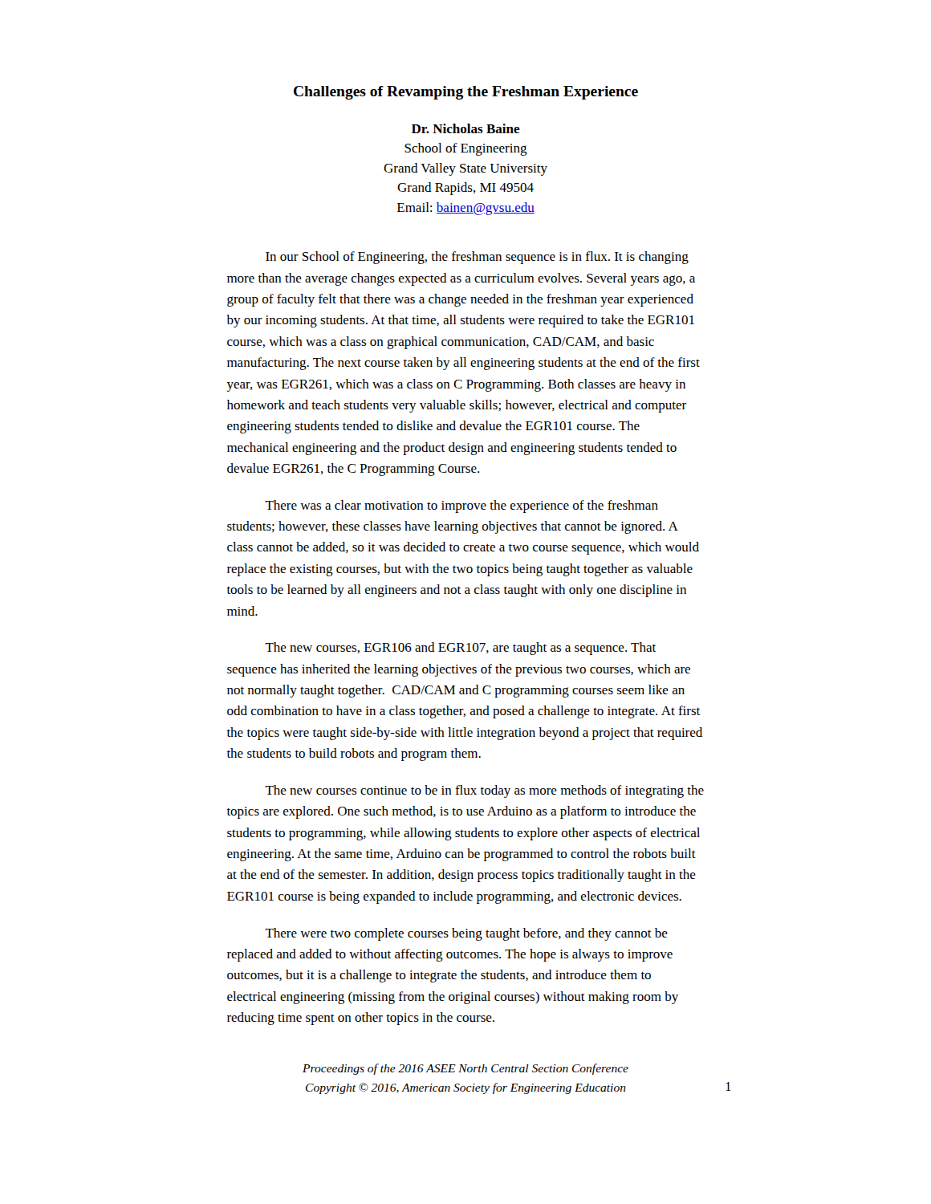Challenges of Revamping the Freshman Experience
Dr. Nicholas Baine
School of Engineering
Grand Valley State University
Grand Rapids, MI 49504
Email: bainen@gvsu.edu
In our School of Engineering, the freshman sequence is in flux. It is changing more than the average changes expected as a curriculum evolves. Several years ago, a group of faculty felt that there was a change needed in the freshman year experienced by our incoming students. At that time, all students were required to take the EGR101 course, which was a class on graphical communication, CAD/CAM, and basic manufacturing. The next course taken by all engineering students at the end of the first year, was EGR261, which was a class on C Programming. Both classes are heavy in homework and teach students very valuable skills; however, electrical and computer engineering students tended to dislike and devalue the EGR101 course. The mechanical engineering and the product design and engineering students tended to devalue EGR261, the C Programming Course.
There was a clear motivation to improve the experience of the freshman students; however, these classes have learning objectives that cannot be ignored. A class cannot be added, so it was decided to create a two course sequence, which would replace the existing courses, but with the two topics being taught together as valuable tools to be learned by all engineers and not a class taught with only one discipline in mind.
The new courses, EGR106 and EGR107, are taught as a sequence. That sequence has inherited the learning objectives of the previous two courses, which are not normally taught together. CAD/CAM and C programming courses seem like an odd combination to have in a class together, and posed a challenge to integrate. At first the topics were taught side-by-side with little integration beyond a project that required the students to build robots and program them.
The new courses continue to be in flux today as more methods of integrating the topics are explored. One such method, is to use Arduino as a platform to introduce the students to programming, while allowing students to explore other aspects of electrical engineering. At the same time, Arduino can be programmed to control the robots built at the end of the semester. In addition, design process topics traditionally taught in the EGR101 course is being expanded to include programming, and electronic devices.
There were two complete courses being taught before, and they cannot be replaced and added to without affecting outcomes. The hope is always to improve outcomes, but it is a challenge to integrate the students, and introduce them to electrical engineering (missing from the original courses) without making room by reducing time spent on other topics in the course.
Proceedings of the 2016 ASEE North Central Section Conference Copyright © 2016, American Society for Engineering Education 1